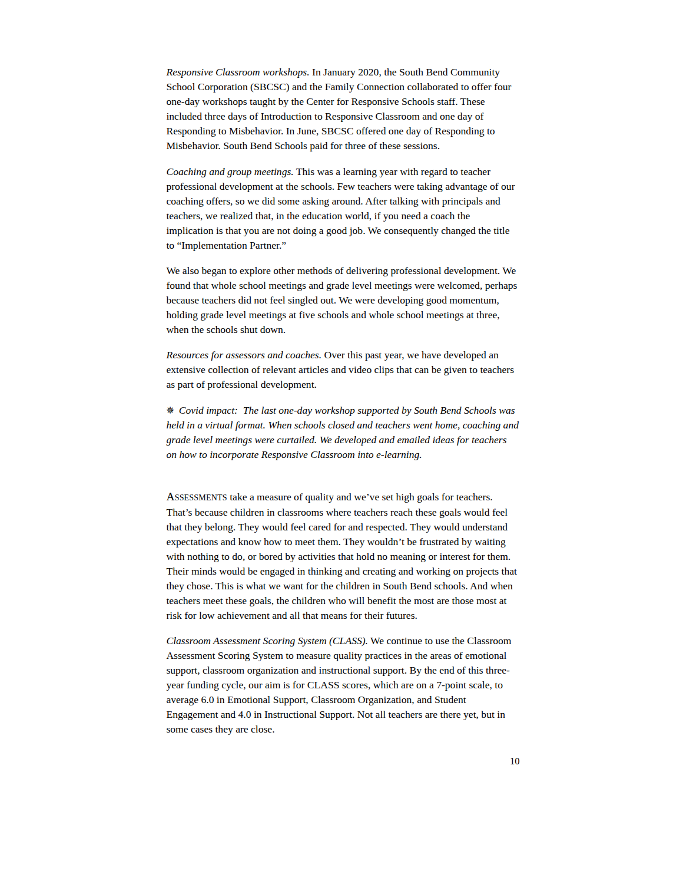Responsive Classroom workshops. In January 2020, the South Bend Community School Corporation (SBCSC) and the Family Connection collaborated to offer four one-day workshops taught by the Center for Responsive Schools staff. These included three days of Introduction to Responsive Classroom and one day of Responding to Misbehavior. In June, SBCSC offered one day of Responding to Misbehavior. South Bend Schools paid for three of these sessions.
Coaching and group meetings. This was a learning year with regard to teacher professional development at the schools. Few teachers were taking advantage of our coaching offers, so we did some asking around. After talking with principals and teachers, we realized that, in the education world, if you need a coach the implication is that you are not doing a good job. We consequently changed the title to “Implementation Partner.”
We also began to explore other methods of delivering professional development. We found that whole school meetings and grade level meetings were welcomed, perhaps because teachers did not feel singled out. We were developing good momentum, holding grade level meetings at five schools and whole school meetings at three, when the schools shut down.
Resources for assessors and coaches. Over this past year, we have developed an extensive collection of relevant articles and video clips that can be given to teachers as part of professional development.
✵ Covid impact: The last one-day workshop supported by South Bend Schools was held in a virtual format. When schools closed and teachers went home, coaching and grade level meetings were curtailed. We developed and emailed ideas for teachers on how to incorporate Responsive Classroom into e-learning.
Assessments take a measure of quality and we’ve set high goals for teachers. That’s because children in classrooms where teachers reach these goals would feel that they belong. They would feel cared for and respected. They would understand expectations and know how to meet them. They wouldn’t be frustrated by waiting with nothing to do, or bored by activities that hold no meaning or interest for them. Their minds would be engaged in thinking and creating and working on projects that they chose. This is what we want for the children in South Bend schools. And when teachers meet these goals, the children who will benefit the most are those most at risk for low achievement and all that means for their futures.
Classroom Assessment Scoring System (CLASS). We continue to use the Classroom Assessment Scoring System to measure quality practices in the areas of emotional support, classroom organization and instructional support. By the end of this three-year funding cycle, our aim is for CLASS scores, which are on a 7-point scale, to average 6.0 in Emotional Support, Classroom Organization, and Student Engagement and 4.0 in Instructional Support. Not all teachers are there yet, but in some cases they are close.
10